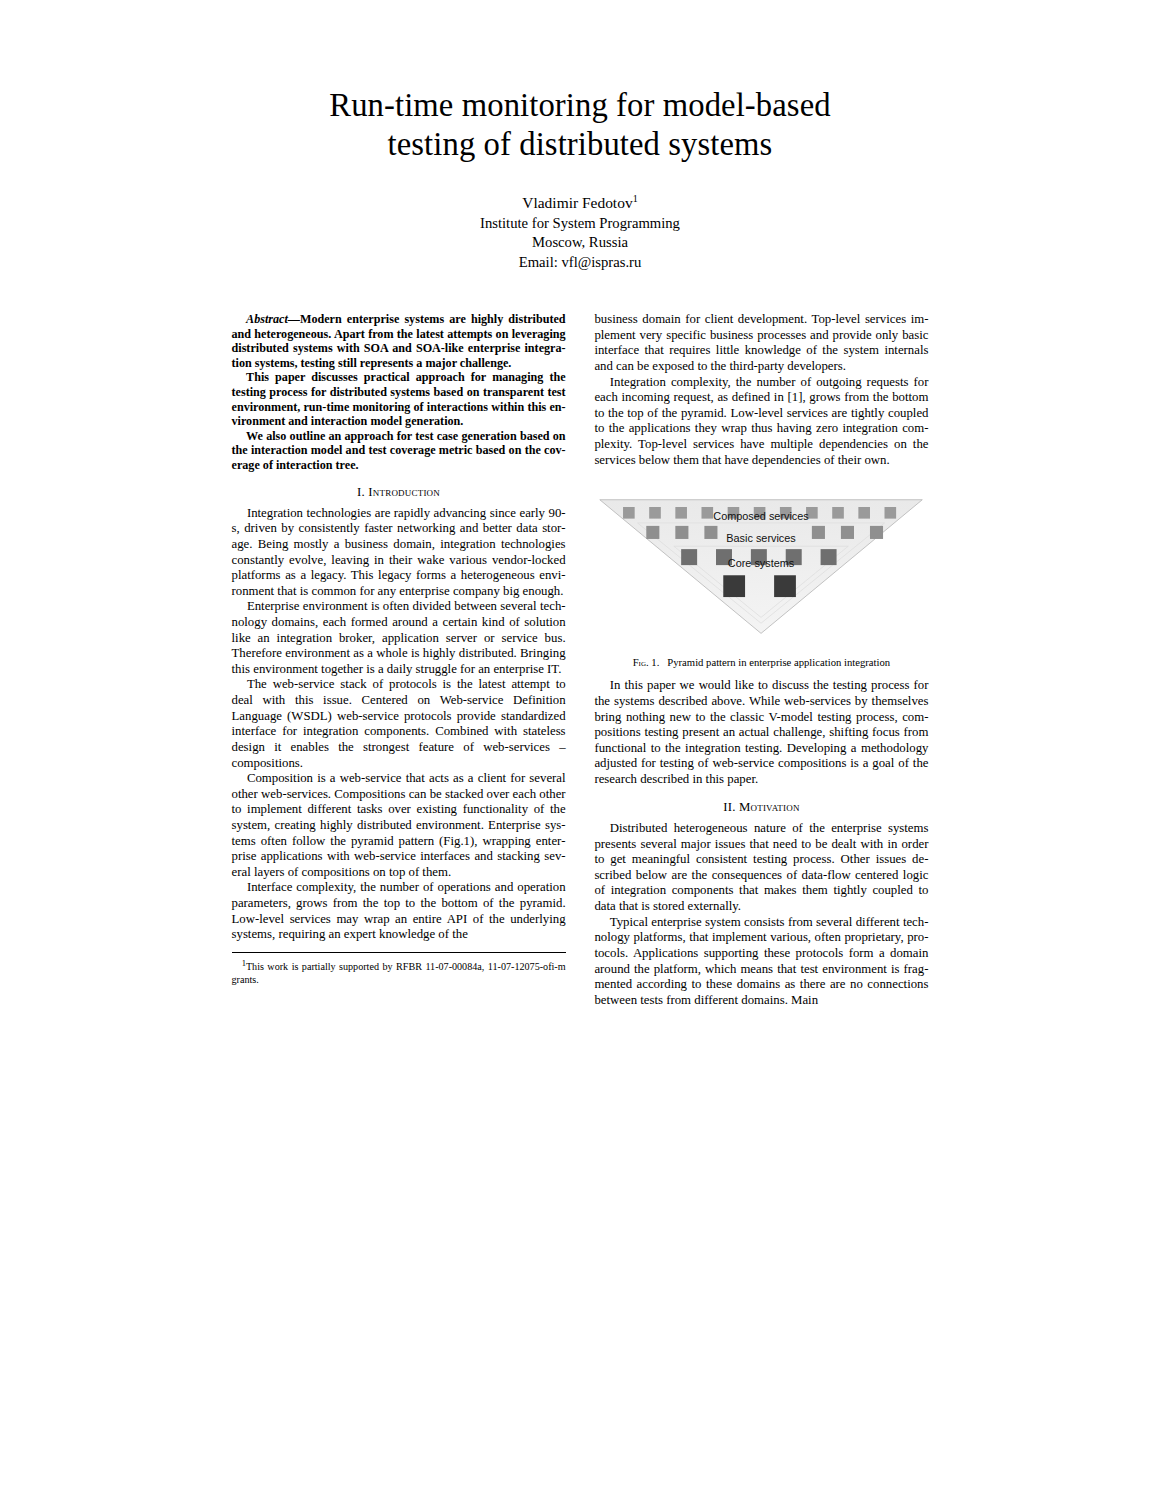Run-time monitoring for model-based testing of distributed systems
Vladimir Fedotov1
Institute for System Programming
Moscow, Russia
Email: vfl@ispras.ru
Abstract—Modern enterprise systems are highly distributed and heterogeneous. Apart from the latest attempts on leveraging distributed systems with SOA and SOA-like enterprise integration systems, testing still represents a major challenge.
This paper discusses practical approach for managing the testing process for distributed systems based on transparent test environment, run-time monitoring of interactions within this environment and interaction model generation.
We also outline an approach for test case generation based on the interaction model and test coverage metric based on the coverage of interaction tree.
I. Introduction
Integration technologies are rapidly advancing since early 90-s, driven by consistently faster networking and better data storage. Being mostly a business domain, integration technologies constantly evolve, leaving in their wake various vendor-locked platforms as a legacy. This legacy forms a heterogeneous environment that is common for any enterprise company big enough.
Enterprise environment is often divided between several technology domains, each formed around a certain kind of solution like an integration broker, application server or service bus. Therefore environment as a whole is highly distributed. Bringing this environment together is a daily struggle for an enterprise IT.
The web-service stack of protocols is the latest attempt to deal with this issue. Centered on Web-service Definition Language (WSDL) web-service protocols provide standardized interface for integration components. Combined with stateless design it enables the strongest feature of web-services – compositions.
Composition is a web-service that acts as a client for several other web-services. Compositions can be stacked over each other to implement different tasks over existing functionality of the system, creating highly distributed environment. Enterprise systems often follow the pyramid pattern (Fig.1), wrapping enterprise applications with web-service interfaces and stacking several layers of compositions on top of them.
Interface complexity, the number of operations and operation parameters, grows from the top to the bottom of the pyramid. Low-level services may wrap an entire API of the underlying systems, requiring an expert knowledge of the
1This work is partially supported by RFBR 11-07-00084a, 11-07-12075-ofi-m grants.
business domain for client development. Top-level services implement very specific business processes and provide only basic interface that requires little knowledge of the system internals and can be exposed to the third-party developers.
Integration complexity, the number of outgoing requests for each incoming request, as defined in [1], grows from the bottom to the top of the pyramid. Low-level services are tightly coupled to the applications they wrap thus having zero integration complexity. Top-level services have multiple dependencies on the services below them that have dependencies of their own.
Composed services Basic services Core systems
Fig. 1. Pyramid pattern in enterprise application integration
In this paper we would like to discuss the testing process for the systems described above. While web-services by themselves bring nothing new to the classic V-model testing process, compositions testing present an actual challenge, shifting focus from functional to the integration testing. Developing a methodology adjusted for testing of web-service compositions is a goal of the research described in this paper.
II. Motivation
Distributed heterogeneous nature of the enterprise systems presents several major issues that need to be dealt with in order to get meaningful consistent testing process. Other issues described below are the consequences of data-flow centered logic of integration components that makes them tightly coupled to data that is stored externally.
Typical enterprise system consists from several different technology platforms, that implement various, often proprietary, protocols. Applications supporting these protocols form a domain around the platform, which means that test environment is fragmented according to these domains as there are no connections between tests from different domains. Main